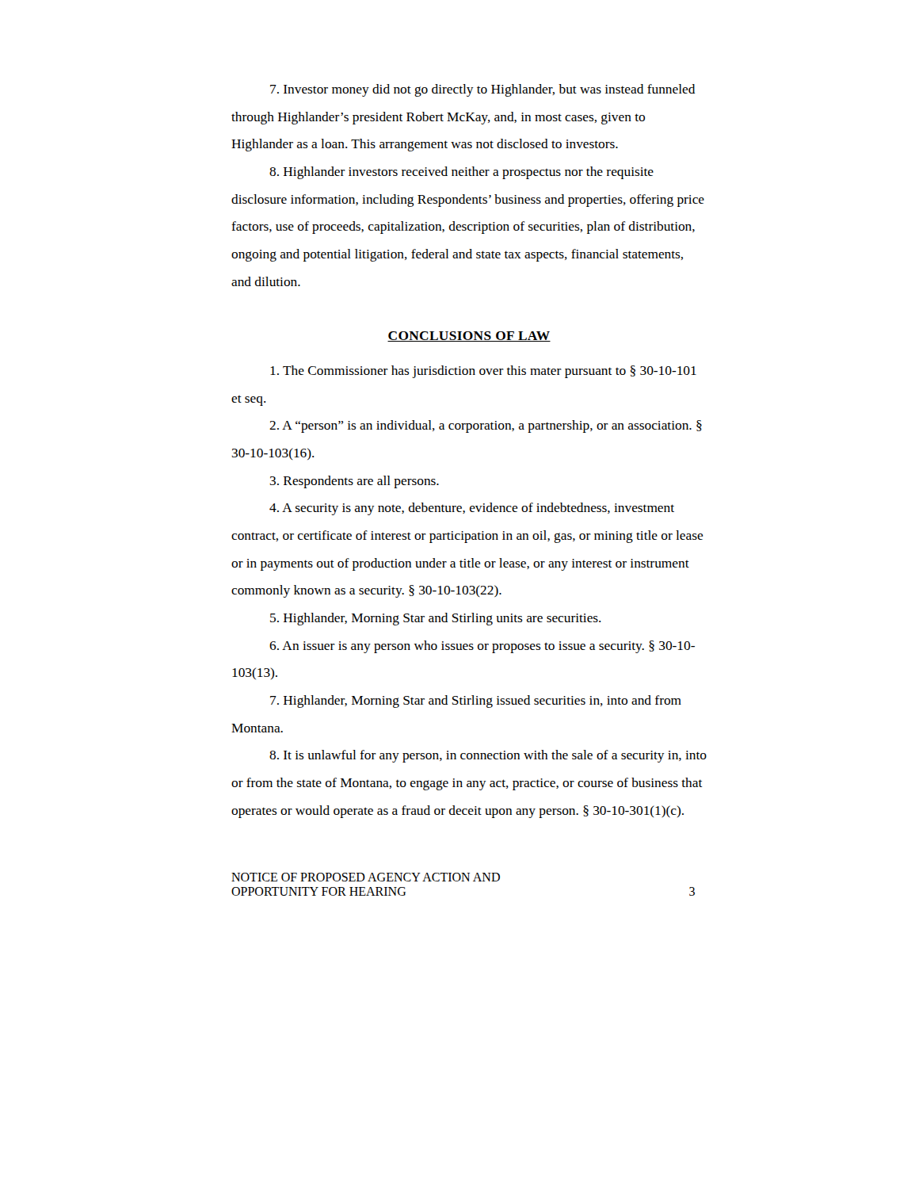7. Investor money did not go directly to Highlander, but was instead funneled through Highlander’s president Robert McKay, and, in most cases, given to Highlander as a loan. This arrangement was not disclosed to investors.
8. Highlander investors received neither a prospectus nor the requisite disclosure information, including Respondents’ business and properties, offering price factors, use of proceeds, capitalization, description of securities, plan of distribution, ongoing and potential litigation, federal and state tax aspects, financial statements, and dilution.
CONCLUSIONS OF LAW
1. The Commissioner has jurisdiction over this mater pursuant to § 30-10-101 et seq.
2. A “person” is an individual, a corporation, a partnership, or an association. § 30-10-103(16).
3. Respondents are all persons.
4. A security is any note, debenture, evidence of indebtedness, investment contract, or certificate of interest or participation in an oil, gas, or mining title or lease or in payments out of production under a title or lease, or any interest or instrument commonly known as a security. § 30-10-103(22).
5. Highlander, Morning Star and Stirling units are securities.
6. An issuer is any person who issues or proposes to issue a security. § 30-10-103(13).
7. Highlander, Morning Star and Stirling issued securities in, into and from Montana.
8. It is unlawful for any person, in connection with the sale of a security in, into or from the state of Montana, to engage in any act, practice, or course of business that operates or would operate as a fraud or deceit upon any person. § 30-10-301(1)(c).
NOTICE OF PROPOSED AGENCY ACTION AND
OPPORTUNITY FOR HEARING
3